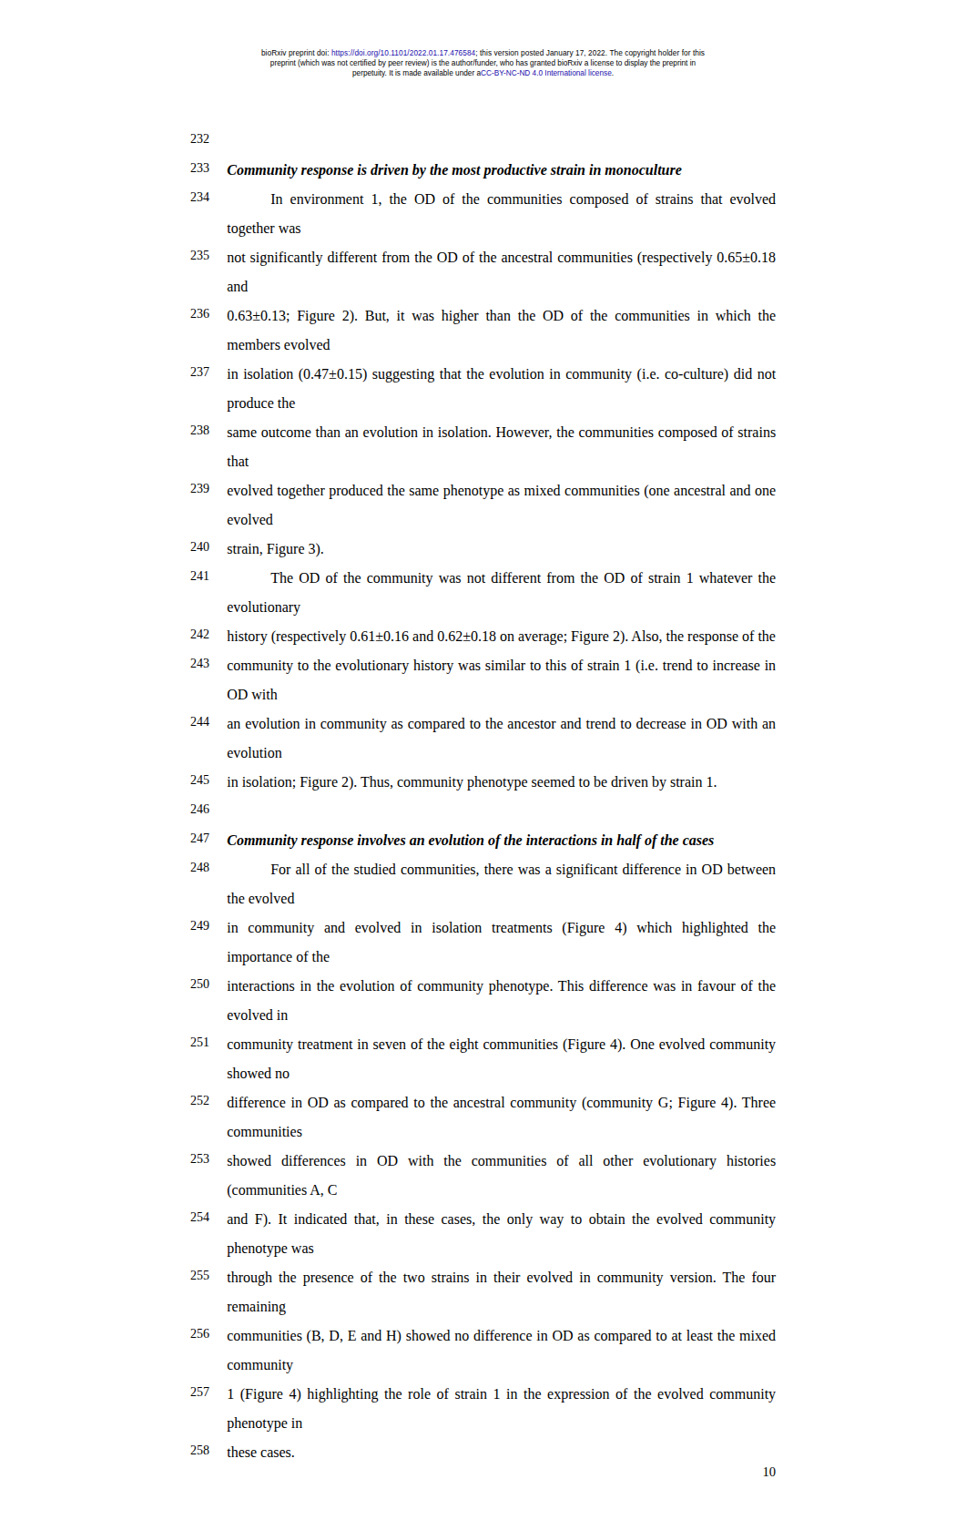bioRxiv preprint doi: https://doi.org/10.1101/2022.01.17.476584; this version posted January 17, 2022. The copyright holder for this
preprint (which was not certified by peer review) is the author/funder, who has granted bioRxiv a license to display the preprint in
perpetuity. It is made available under aCC-BY-NC-ND 4.0 International license.
232
233
Community response is driven by the most productive strain in monoculture
234
In environment 1, the OD of the communities composed of strains that evolved together was
235
not significantly different from the OD of the ancestral communities (respectively 0.65±0.18 and
236
0.63±0.13; Figure 2). But, it was higher than the OD of the communities in which the members evolved
237
in isolation (0.47±0.15) suggesting that the evolution in community (i.e. co-culture) did not produce the
238
same outcome than an evolution in isolation. However, the communities composed of strains that
239
evolved together produced the same phenotype as mixed communities (one ancestral and one evolved
240
strain, Figure 3).
241
The OD of the community was not different from the OD of strain 1 whatever the evolutionary
242
history (respectively 0.61±0.16 and 0.62±0.18 on average; Figure 2). Also, the response of the
243
community to the evolutionary history was similar to this of strain 1 (i.e. trend to increase in OD with
244
an evolution in community as compared to the ancestor and trend to decrease in OD with an evolution
245
in isolation; Figure 2). Thus, community phenotype seemed to be driven by strain 1.
246
247
Community response involves an evolution of the interactions in half of the cases
248
For all of the studied communities, there was a significant difference in OD between the evolved
249
in community and evolved in isolation treatments (Figure 4) which highlighted the importance of the
250
interactions in the evolution of community phenotype. This difference was in favour of the evolved in
251
community treatment in seven of the eight communities (Figure 4). One evolved community showed no
252
difference in OD as compared to the ancestral community (community G; Figure 4). Three communities
253
showed differences in OD with the communities of all other evolutionary histories (communities A, C
254
and F). It indicated that, in these cases, the only way to obtain the evolved community phenotype was
255
through the presence of the two strains in their evolved in community version. The four remaining
256
communities (B, D, E and H) showed no difference in OD as compared to at least the mixed community
257
1 (Figure 4) highlighting the role of strain 1 in the expression of the evolved community phenotype in
258
these cases.
10